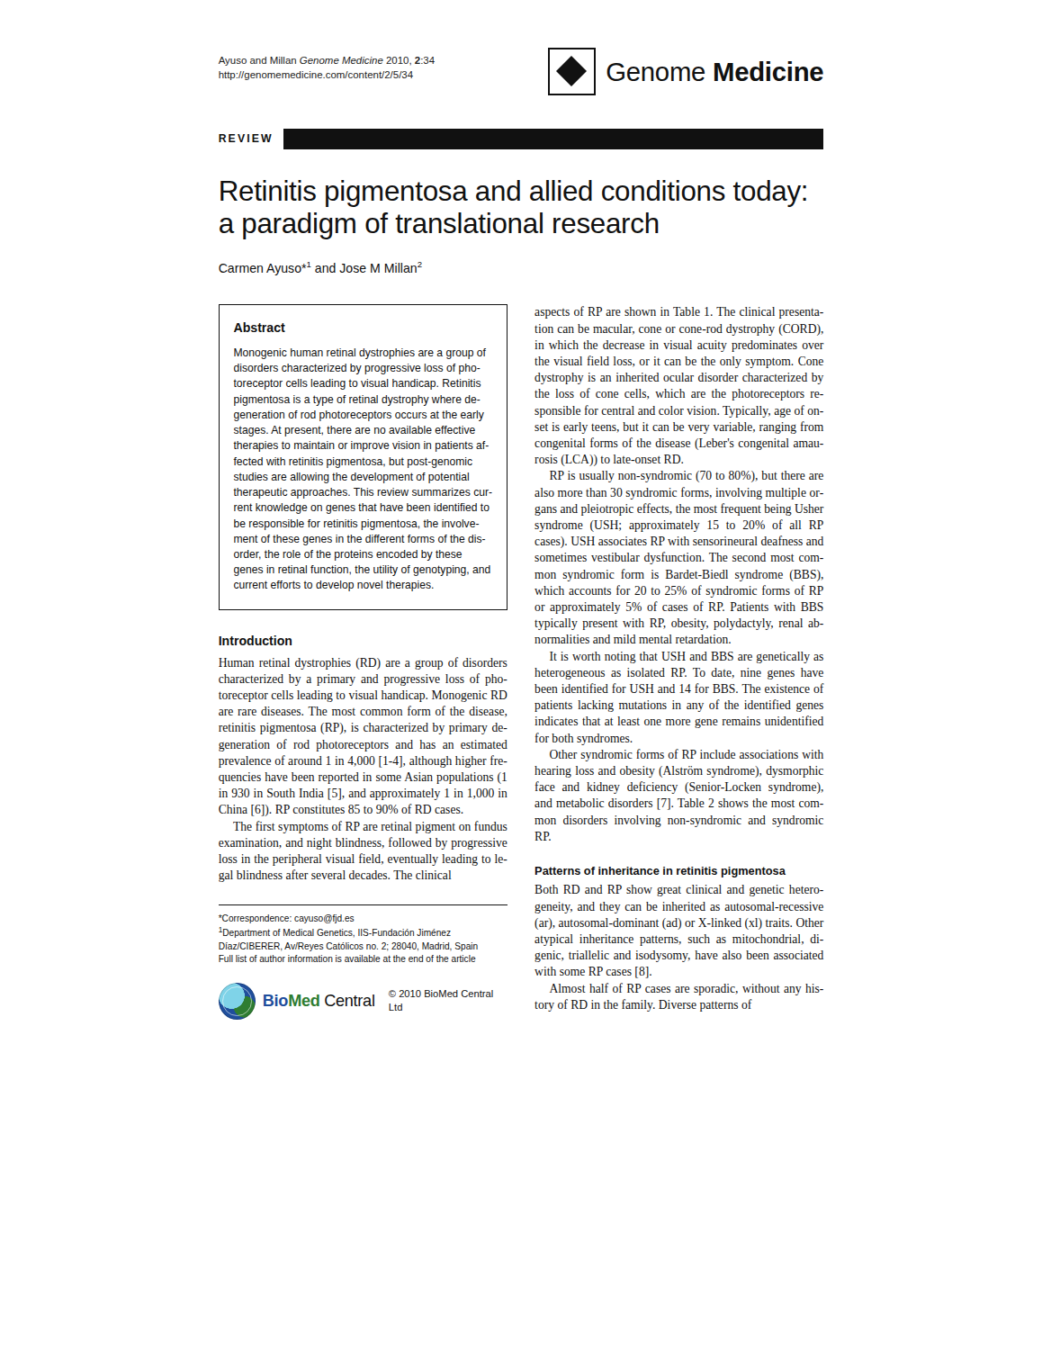Ayuso and Millan Genome Medicine 2010, 2:34
http://genomemedicine.com/content/2/5/34
Genome Medicine
REVIEW
Retinitis pigmentosa and allied conditions today:
a paradigm of translational research
Carmen Ayuso*1 and Jose M Millan2
Abstract
Monogenic human retinal dystrophies are a group of disorders characterized by progressive loss of photoreceptor cells leading to visual handicap. Retinitis pigmentosa is a type of retinal dystrophy where degeneration of rod photoreceptors occurs at the early stages. At present, there are no available effective therapies to maintain or improve vision in patients affected with retinitis pigmentosa, but post-genomic studies are allowing the development of potential therapeutic approaches. This review summarizes current knowledge on genes that have been identified to be responsible for retinitis pigmentosa, the involvement of these genes in the different forms of the disorder, the role of the proteins encoded by these genes in retinal function, the utility of genotyping, and current efforts to develop novel therapies.
Introduction
Human retinal dystrophies (RD) are a group of disorders characterized by a primary and progressive loss of photoreceptor cells leading to visual handicap. Monogenic RD are rare diseases. The most common form of the disease, retinitis pigmentosa (RP), is characterized by primary degeneration of rod photoreceptors and has an estimated prevalence of around 1 in 4,000 [1-4], although higher frequencies have been reported in some Asian populations (1 in 930 in South India [5], and approximately 1 in 1,000 in China [6]). RP constitutes 85 to 90% of RD cases.
The first symptoms of RP are retinal pigment on fundus examination, and night blindness, followed by progressive loss in the peripheral visual field, eventually leading to legal blindness after several decades. The clinical
*Correspondence: cayuso@fjd.es
1Department of Medical Genetics, IIS-Fundación Jiménez Díaz/CIBERER, Av/Reyes Católicos no. 2; 28040, Madrid, Spain
Full list of author information is available at the end of the article
Bio Med Central
© 2010 BioMed Central Ltd
aspects of RP are shown in Table 1. The clinical presentation can be macular, cone or cone-rod dystrophy (CORD), in which the decrease in visual acuity predominates over the visual field loss, or it can be the only symptom. Cone dystrophy is an inherited ocular disorder characterized by the loss of cone cells, which are the photoreceptors responsible for central and color vision. Typically, age of onset is early teens, but it can be very variable, ranging from congenital forms of the disease (Leber's congenital amaurosis (LCA)) to late-onset RD.
RP is usually non-syndromic (70 to 80%), but there are also more than 30 syndromic forms, involving multiple organs and pleiotropic effects, the most frequent being Usher syndrome (USH; approximately 15 to 20% of all RP cases). USH associates RP with sensorineural deafness and sometimes vestibular dysfunction. The second most common syndromic form is Bardet-Biedl syndrome (BBS), which accounts for 20 to 25% of syndromic forms of RP or approximately 5% of cases of RP. Patients with BBS typically present with RP, obesity, polydactyly, renal abnormalities and mild mental retardation.
It is worth noting that USH and BBS are genetically as heterogeneous as isolated RP. To date, nine genes have been identified for USH and 14 for BBS. The existence of patients lacking mutations in any of the identified genes indicates that at least one more gene remains unidentified for both syndromes.
Other syndromic forms of RP include associations with hearing loss and obesity (Alström syndrome), dysmorphic face and kidney deficiency (Senior-Locken syndrome), and metabolic disorders [7]. Table 2 shows the most common disorders involving non-syndromic and syndromic RP.
Patterns of inheritance in retinitis pigmentosa
Both RD and RP show great clinical and genetic heterogeneity, and they can be inherited as autosomal-recessive (ar), autosomal-dominant (ad) or X-linked (xl) traits. Other atypical inheritance patterns, such as mitochondrial, digenic, triallelic and isodysomy, have also been associated with some RP cases [8].
Almost half of RP cases are sporadic, without any history of RD in the family. Diverse patterns of